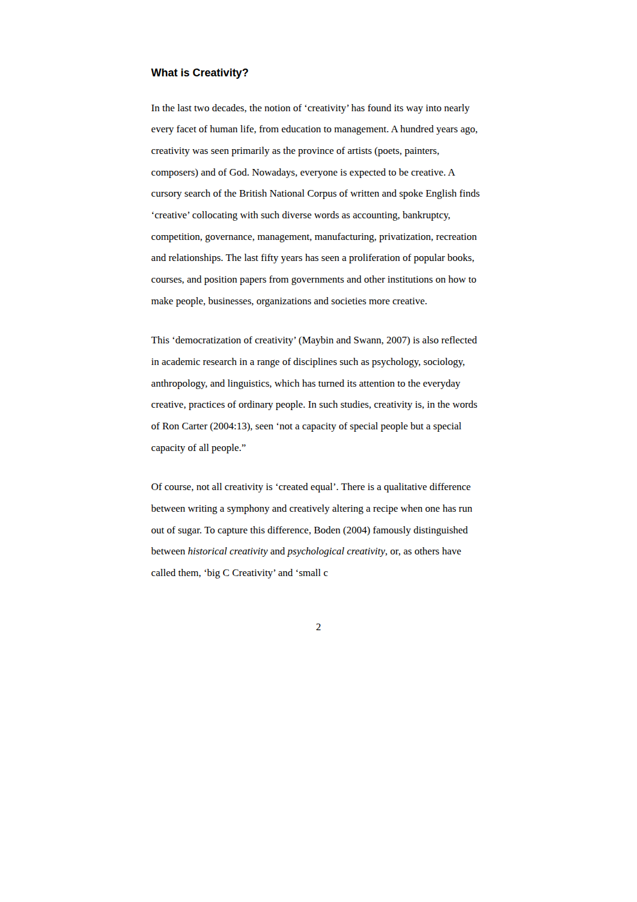What is Creativity?
In the last two decades, the notion of ‘creativity’ has found its way into nearly every facet of human life, from education to management. A hundred years ago, creativity was seen primarily as the province of artists (poets, painters, composers) and of God. Nowadays, everyone is expected to be creative. A cursory search of the British National Corpus of written and spoke English finds ‘creative’ collocating with such diverse words as accounting, bankruptcy, competition, governance, management, manufacturing, privatization, recreation and relationships. The last fifty years has seen a proliferation of popular books, courses, and position papers from governments and other institutions on how to make people, businesses, organizations and societies more creative.
This ‘democratization of creativity’ (Maybin and Swann, 2007) is also reflected in academic research in a range of disciplines such as psychology, sociology, anthropology, and linguistics, which has turned its attention to the everyday creative, practices of ordinary people. In such studies, creativity is, in the words of Ron Carter (2004:13), seen ‘not a capacity of special people but a special capacity of all people.”
Of course, not all creativity is ‘created equal’. There is a qualitative difference between writing a symphony and creatively altering a recipe when one has run out of sugar. To capture this difference, Boden (2004) famously distinguished between historical creativity and psychological creativity, or, as others have called them, ‘big C Creativity’ and ‘small c
2